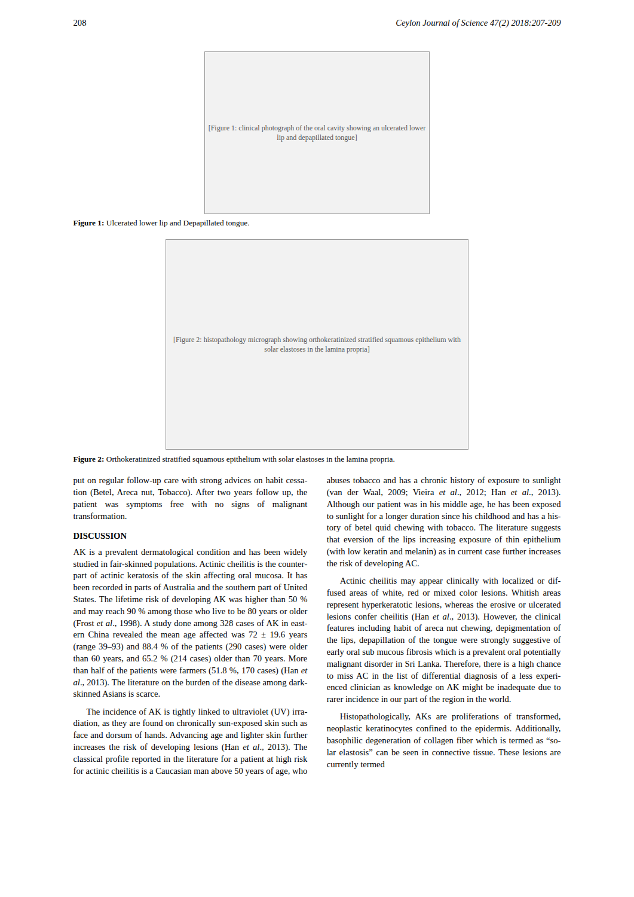208 Ceylon Journal of Science 47(2) 2018:207-209
[Figure 1: clinical photograph of the oral cavity showing an ulcerated lower lip and depapillated tongue]
Figure 1: Ulcerated lower lip and Depapillated tongue.
[Figure 2: histopathology micrograph showing orthokeratinized stratified squamous epithelium with solar elastoses in the lamina propria]
Figure 2: Orthokeratinized stratified squamous epithelium with solar elastoses in the lamina propria.
put on regular follow-up care with strong advices on habit cessation (Betel, Areca nut, Tobacco). After two years follow up, the patient was symptoms free with no signs of malignant transformation.
Discussion
AK is a prevalent dermatological condition and has been widely studied in fair-skinned populations. Actinic cheilitis is the counterpart of actinic keratosis of the skin affecting oral mucosa. It has been recorded in parts of Australia and the southern part of United States. The lifetime risk of developing AK was higher than 50 % and may reach 90 % among those who live to be 80 years or older (Frost et al., 1998). A study done among 328 cases of AK in eastern China revealed the mean age affected was 72 ± 19.6 years (range 39–93) and 88.4 % of the patients (290 cases) were older than 60 years, and 65.2 % (214 cases) older than 70 years. More than half of the patients were farmers (51.8 %, 170 cases) (Han et al., 2013). The literature on the burden of the disease among dark-skinned Asians is scarce.
The incidence of AK is tightly linked to ultraviolet (UV) irradiation, as they are found on chronically sun-exposed skin such as face and dorsum of hands. Advancing age and lighter skin further increases the risk of developing lesions (Han et al., 2013). The classical profile reported in the literature for a patient at high risk for actinic cheilitis is a Caucasian man above 50 years of age, who abuses tobacco and has a chronic history of exposure to sunlight (van der Waal, 2009; Vieira et al., 2012; Han et al., 2013). Although our patient was in his middle age, he has been exposed to sunlight for a longer duration since his childhood and has a history of betel quid chewing with tobacco. The literature suggests that eversion of the lips increasing exposure of thin epithelium (with low keratin and melanin) as in current case further increases the risk of developing AC.
Actinic cheilitis may appear clinically with localized or diffused areas of white, red or mixed color lesions. Whitish areas represent hyperkeratotic lesions, whereas the erosive or ulcerated lesions confer cheilitis (Han et al., 2013). However, the clinical features including habit of areca nut chewing, depigmentation of the lips, depapillation of the tongue were strongly suggestive of early oral sub mucous fibrosis which is a prevalent oral potentially malignant disorder in Sri Lanka. Therefore, there is a high chance to miss AC in the list of differential diagnosis of a less experienced clinician as knowledge on AK might be inadequate due to rarer incidence in our part of the region in the world.
Histopathologically, AKs are proliferations of transformed, neoplastic keratinocytes confined to the epidermis. Additionally, basophilic degeneration of collagen fiber which is termed as “solar elastosis” can be seen in connective tissue. These lesions are currently termed